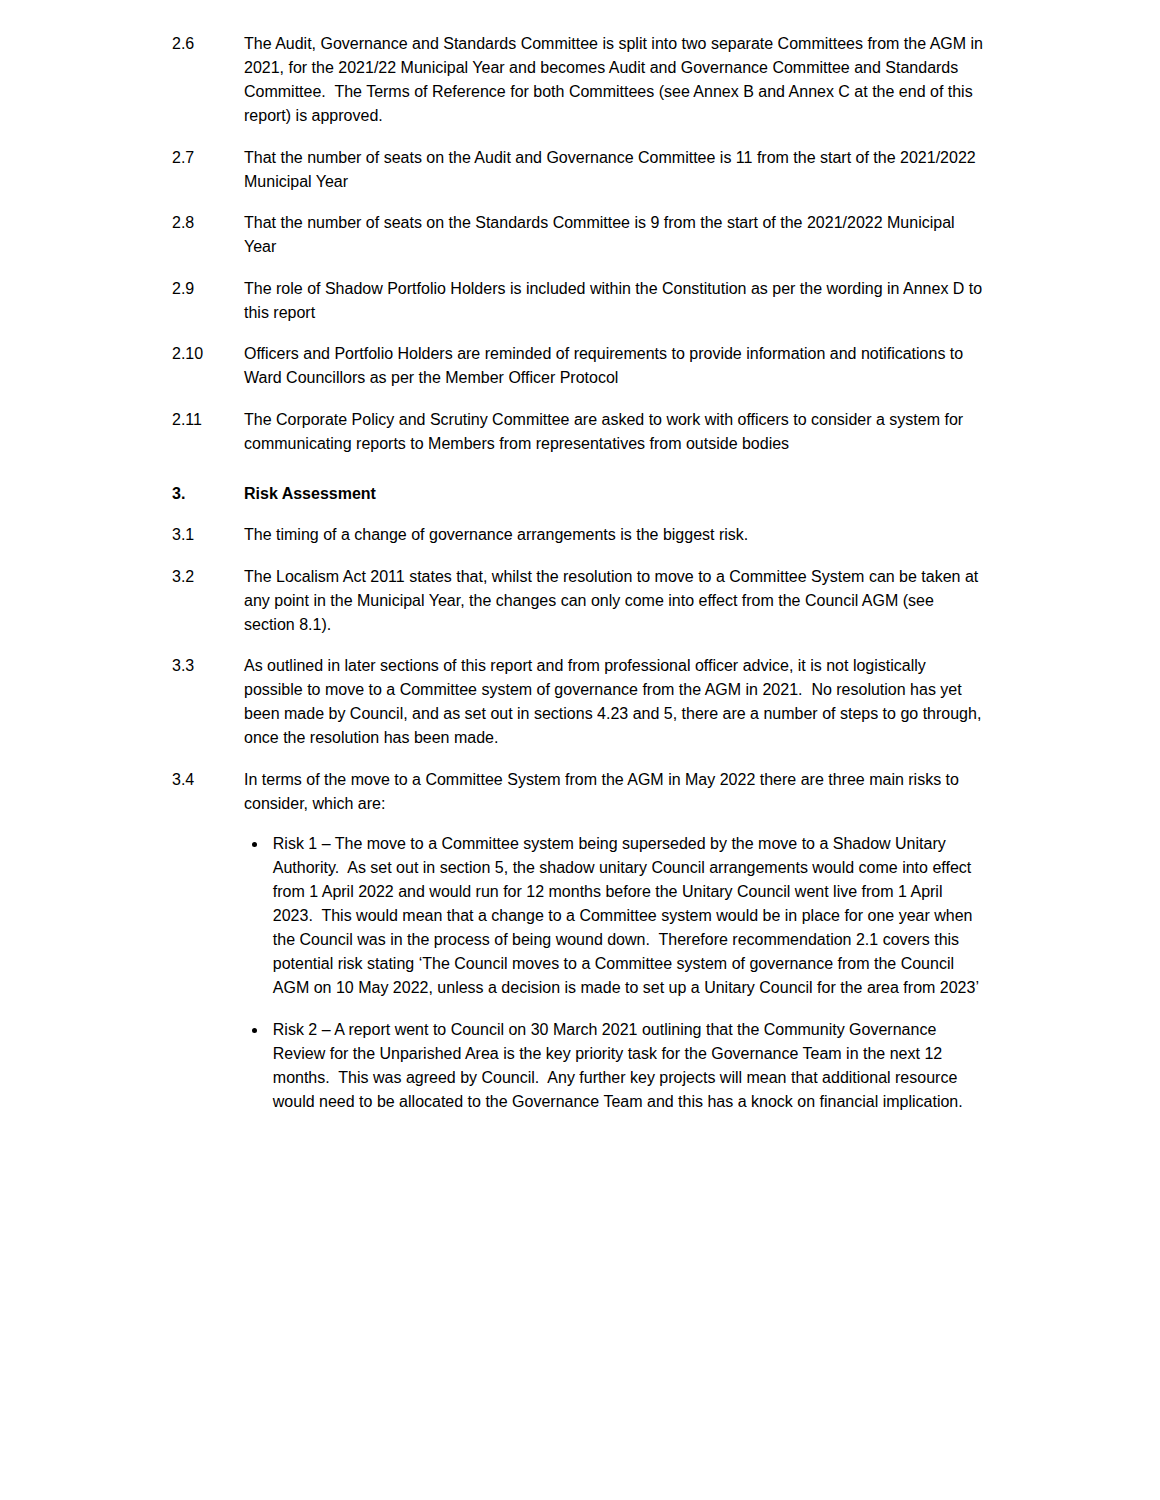2.6
The Audit, Governance and Standards Committee is split into two separate Committees from the AGM in 2021, for the 2021/22 Municipal Year and becomes Audit and Governance Committee and Standards Committee. The Terms of Reference for both Committees (see Annex B and Annex C at the end of this report) is approved.
2.7
That the number of seats on the Audit and Governance Committee is 11 from the start of the 2021/2022 Municipal Year
2.8
That the number of seats on the Standards Committee is 9 from the start of the 2021/2022 Municipal Year
2.9
The role of Shadow Portfolio Holders is included within the Constitution as per the wording in Annex D to this report
2.10
Officers and Portfolio Holders are reminded of requirements to provide information and notifications to Ward Councillors as per the Member Officer Protocol
2.11
The Corporate Policy and Scrutiny Committee are asked to work with officers to consider a system for communicating reports to Members from representatives from outside bodies
3.
Risk Assessment
3.1
The timing of a change of governance arrangements is the biggest risk.
3.2
The Localism Act 2011 states that, whilst the resolution to move to a Committee System can be taken at any point in the Municipal Year, the changes can only come into effect from the Council AGM (see section 8.1).
3.3
As outlined in later sections of this report and from professional officer advice, it is not logistically possible to move to a Committee system of governance from the AGM in 2021. No resolution has yet been made by Council, and as set out in sections 4.23 and 5, there are a number of steps to go through, once the resolution has been made.
3.4
In terms of the move to a Committee System from the AGM in May 2022 there are three main risks to consider, which are:
Risk 1 – The move to a Committee system being superseded by the move to a Shadow Unitary Authority. As set out in section 5, the shadow unitary Council arrangements would come into effect from 1 April 2022 and would run for 12 months before the Unitary Council went live from 1 April 2023. This would mean that a change to a Committee system would be in place for one year when the Council was in the process of being wound down. Therefore recommendation 2.1 covers this potential risk stating ‘The Council moves to a Committee system of governance from the Council AGM on 10 May 2022, unless a decision is made to set up a Unitary Council for the area from 2023’
Risk 2 – A report went to Council on 30 March 2021 outlining that the Community Governance Review for the Unparished Area is the key priority task for the Governance Team in the next 12 months. This was agreed by Council. Any further key projects will mean that additional resource would need to be allocated to the Governance Team and this has a knock on financial implication.